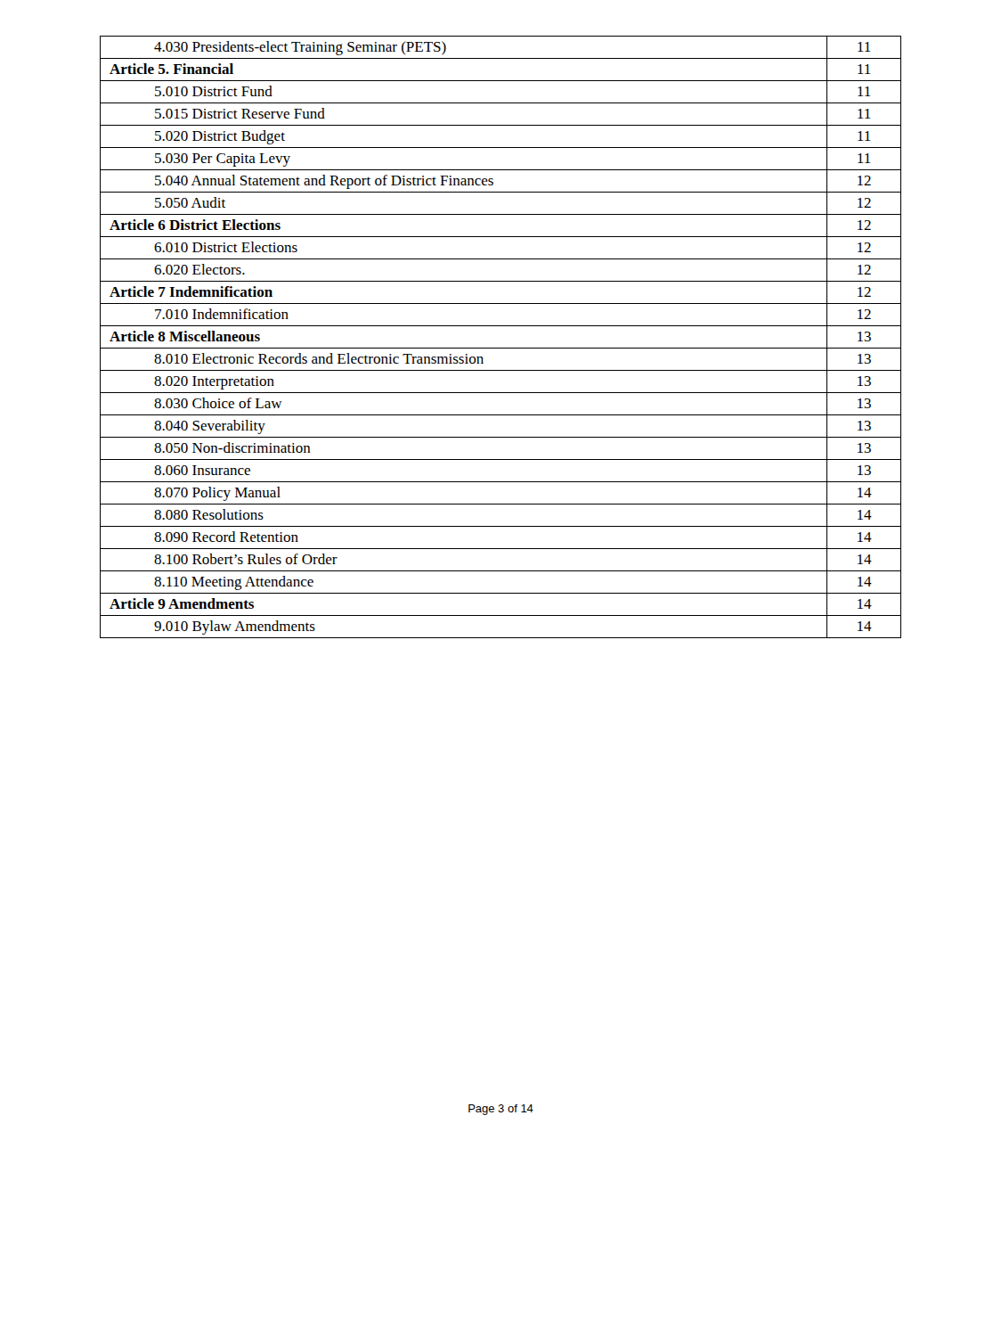| 4.030 Presidents-elect Training Seminar (PETS) | 11 |
| Article 5. Financial | 11 |
| 5.010 District Fund | 11 |
| 5.015 District Reserve Fund | 11 |
| 5.020 District Budget | 11 |
| 5.030 Per Capita Levy | 11 |
| 5.040 Annual Statement and Report of District Finances | 12 |
| 5.050 Audit | 12 |
| Article 6 District Elections | 12 |
| 6.010 District Elections | 12 |
| 6.020 Electors. | 12 |
| Article 7 Indemnification | 12 |
| 7.010 Indemnification | 12 |
| Article 8 Miscellaneous | 13 |
| 8.010 Electronic Records and Electronic Transmission | 13 |
| 8.020 Interpretation | 13 |
| 8.030 Choice of Law | 13 |
| 8.040 Severability | 13 |
| 8.050 Non-discrimination | 13 |
| 8.060 Insurance | 13 |
| 8.070 Policy Manual | 14 |
| 8.080 Resolutions | 14 |
| 8.090 Record Retention | 14 |
| 8.100 Robert’s Rules of Order | 14 |
| 8.110 Meeting Attendance | 14 |
| Article 9 Amendments | 14 |
| 9.010 Bylaw Amendments | 14 |
Page 3 of 14